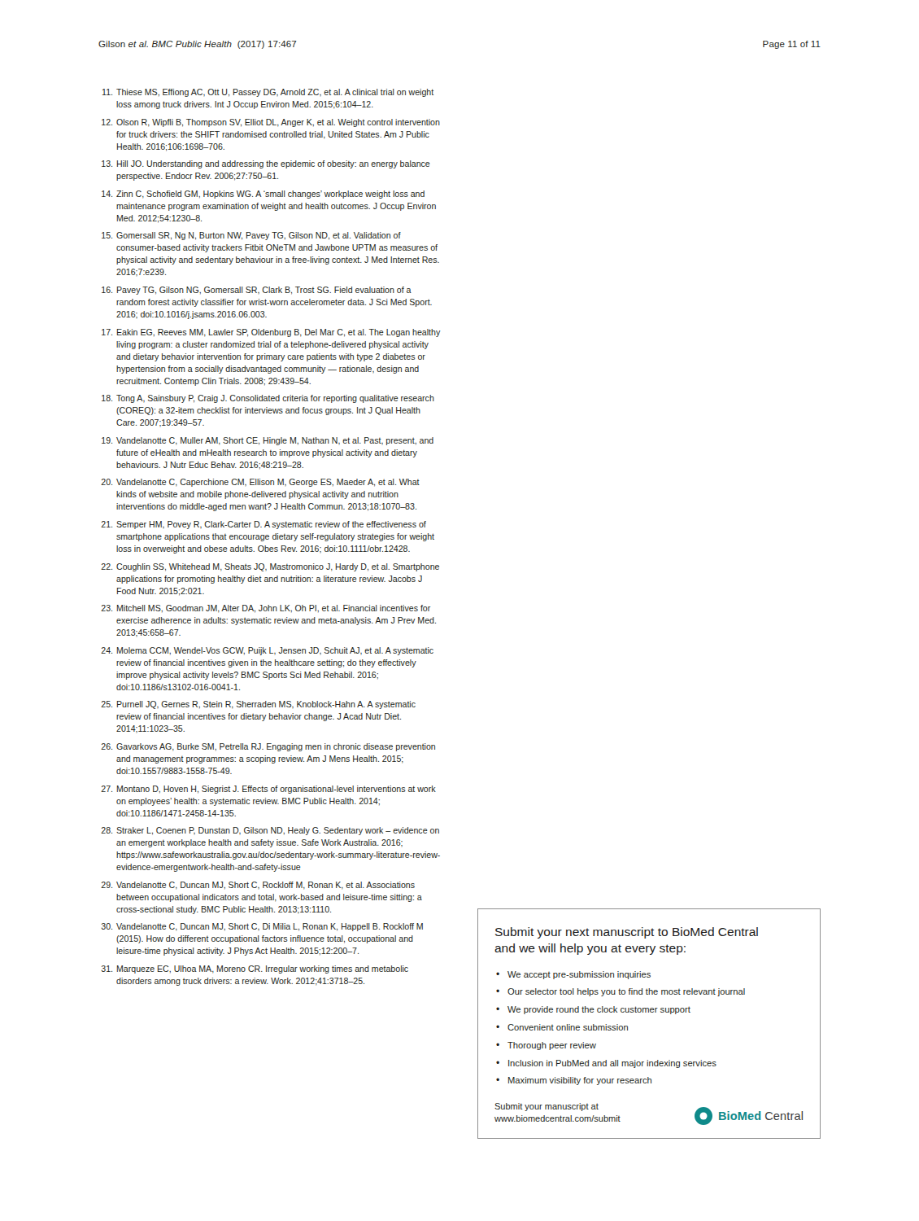Gilson et al. BMC Public Health (2017) 17:467
Page 11 of 11
11 Thiese MS, Effiong AC, Ott U, Passey DG, Arnold ZC, et al. A clinical trial on weight loss among truck drivers. Int J Occup Environ Med. 2015;6:104–12.
12 Olson R, Wipfli B, Thompson SV, Elliot DL, Anger K, et al. Weight control intervention for truck drivers: the SHIFT randomised controlled trial, United States. Am J Public Health. 2016;106:1698–706.
13 Hill JO. Understanding and addressing the epidemic of obesity: an energy balance perspective. Endocr Rev. 2006;27:750–61.
14 Zinn C, Schofield GM, Hopkins WG. A ‘small changes’ workplace weight loss and maintenance program examination of weight and health outcomes. J Occup Environ Med. 2012;54:1230–8.
15 Gomersall SR, Ng N, Burton NW, Pavey TG, Gilson ND, et al. Validation of consumer-based activity trackers Fitbit ONeTM and Jawbone UPTM as measures of physical activity and sedentary behaviour in a free-living context. J Med Internet Res. 2016;7:e239.
16 Pavey TG, Gilson NG, Gomersall SR, Clark B, Trost SG. Field evaluation of a random forest activity classifier for wrist-worn accelerometer data. J Sci Med Sport. 2016; doi:10.1016/j.jsams.2016.06.003.
17 Eakin EG, Reeves MM, Lawler SP, Oldenburg B, Del Mar C, et al. The Logan healthy living program: a cluster randomized trial of a telephone-delivered physical activity and dietary behavior intervention for primary care patients with type 2 diabetes or hypertension from a socially disadvantaged community — rationale, design and recruitment. Contemp Clin Trials. 2008; 29:439–54.
18 Tong A, Sainsbury P, Craig J. Consolidated criteria for reporting qualitative research (COREQ): a 32-item checklist for interviews and focus groups. Int J Qual Health Care. 2007;19:349–57.
19 Vandelanotte C, Muller AM, Short CE, Hingle M, Nathan N, et al. Past, present, and future of eHealth and mHealth research to improve physical activity and dietary behaviours. J Nutr Educ Behav. 2016;48:219–28.
20 Vandelanotte C, Caperchione CM, Ellison M, George ES, Maeder A, et al. What kinds of website and mobile phone-delivered physical activity and nutrition interventions do middle-aged men want? J Health Commun. 2013;18:1070–83.
21 Semper HM, Povey R, Clark-Carter D. A systematic review of the effectiveness of smartphone applications that encourage dietary self-regulatory strategies for weight loss in overweight and obese adults. Obes Rev. 2016; doi:10.1111/obr.12428.
22 Coughlin SS, Whitehead M, Sheats JQ, Mastromonico J, Hardy D, et al. Smartphone applications for promoting healthy diet and nutrition: a literature review. Jacobs J Food Nutr. 2015;2:021.
23 Mitchell MS, Goodman JM, Alter DA, John LK, Oh PI, et al. Financial incentives for exercise adherence in adults: systematic review and meta-analysis. Am J Prev Med. 2013;45:658–67.
24 Molema CCM, Wendel-Vos GCW, Puijk L, Jensen JD, Schuit AJ, et al. A systematic review of financial incentives given in the healthcare setting; do they effectively improve physical activity levels? BMC Sports Sci Med Rehabil. 2016; doi:10.1186/s13102-016-0041-1.
25 Purnell JQ, Gernes R, Stein R, Sherraden MS, Knoblock-Hahn A. A systematic review of financial incentives for dietary behavior change. J Acad Nutr Diet. 2014;11:1023–35.
26 Gavarkovs AG, Burke SM, Petrella RJ. Engaging men in chronic disease prevention and management programmes: a scoping review. Am J Mens Health. 2015; doi:10.1557/9883-1558-75-49.
27 Montano D, Hoven H, Siegrist J. Effects of organisational-level interventions at work on employees’ health: a systematic review. BMC Public Health. 2014; doi:10.1186/1471-2458-14-135.
28 Straker L, Coenen P, Dunstan D, Gilson ND, Healy G. Sedentary work – evidence on an emergent workplace health and safety issue. Safe Work Australia. 2016; https://www.safeworkaustralia.gov.au/doc/sedentary-work-summary-literature-review-evidence-emergentwork-health-and-safety-issue
29 Vandelanotte C, Duncan MJ, Short C, Rockloff M, Ronan K, et al. Associations between occupational indicators and total, work-based and leisure-time sitting: a cross-sectional study. BMC Public Health. 2013;13:1110.
30 Vandelanotte C, Duncan MJ, Short C, Di Milia L, Ronan K, Happell B. Rockloff M (2015). How do different occupational factors influence total, occupational and leisure-time physical activity. J Phys Act Health. 2015;12:200–7.
31 Marqueze EC, Ulhoa MA, Moreno CR. Irregular working times and metabolic disorders among truck drivers: a review. Work. 2012;41:3718–25.
Submit your next manuscript to BioMed Central
and we will help you at every step:
We accept pre-submission inquiries
Our selector tool helps you to find the most relevant journal
We provide round the clock customer support
Convenient online submission
Thorough peer review
Inclusion in PubMed and all major indexing services
Maximum visibility for your research
Submit your manuscript at
www.biomedcentral.com/submit
Bio Med Central